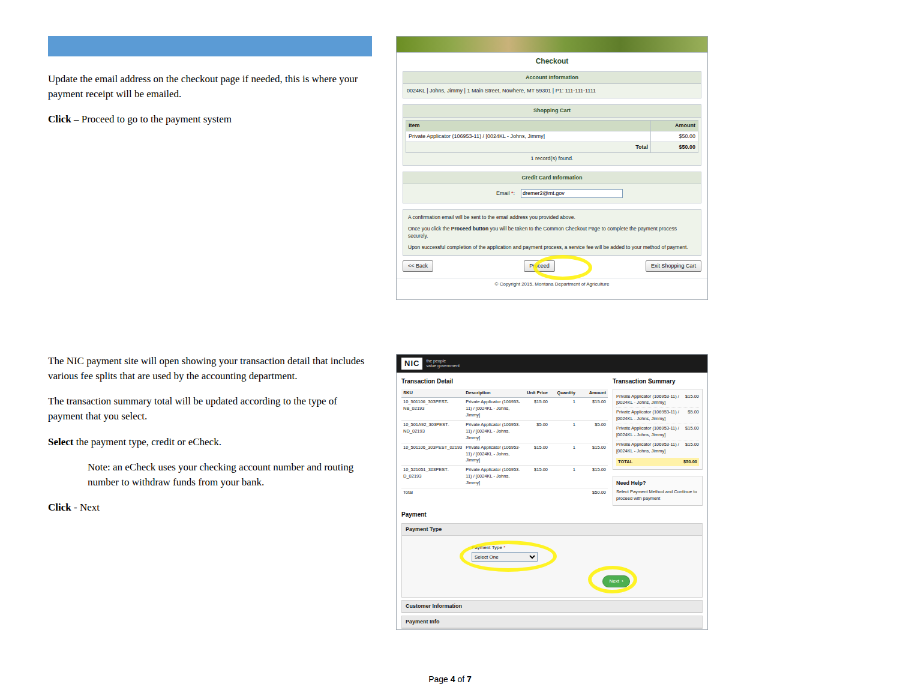Update the email address on the checkout page if needed, this is where your payment receipt will be emailed.
Click – Proceed to go to the payment system
Checkout
Account Information
0024KL | Johns, Jimmy | 1 Main Street, Nowhere, MT 59301 | P1: 111-111-1111
Shopping Cart
| Item | Amount |
| --- | --- |
| Private Applicator (106953-11) / [0024KL - Johns, Jimmy] | $50.00 |
| Total | $50.00 |
1 record(s) found.
Credit Card Information
Email *:
A confirmation email will be sent to the email address you provided above.
Once you click the Proceed button you will be taken to the Common Checkout Page to complete the payment process securely.
Upon successful completion of the application and payment process, a service fee will be added to your method of payment.
<< Back Proceed Exit Shopping Cart
© Copyright 2015, Montana Department of Agriculture
The NIC payment site will open showing your transaction detail that includes various fee splits that are used by the accounting department.
The transaction summary total will be updated according to the type of payment that you select.
Select the payment type, credit or eCheck.
Note: an eCheck uses your checking account number and routing number to withdraw funds from your bank.
Click - Next
NIC the people
value government
Transaction Detail
| SKU | Description | Unit Price | Quantity | Amount |
| --- | --- | --- | --- | --- |
| 10_501106_303PEST-NB_02193 | Private Applicator (106953-11) / [0024KL - Johns, Jimmy] | $15.00 | 1 | $15.00 |
| 10_501A92_303PEST-ND_02193 | Private Applicator (106953-11) / [0024KL - Johns, Jimmy] | $5.00 | 1 | $5.00 |
| 10_501106_303PEST_02193 | Private Applicator (106953-11) / [0024KL - Johns, Jimmy] | $15.00 | 1 | $15.00 |
| 10_521051_303PEST-D_02193 | Private Applicator (106953-11) / [0024KL - Johns, Jimmy] | $15.00 | 1 | $15.00 |
| Total | | | | $50.00 |
Transaction Summary
Private Applicator (106953-11) / [0024KL - Johns, Jimmy]$15.00
Private Applicator (106953-11) / [0024KL - Johns, Jimmy]$5.00
Private Applicator (106953-11) / [0024KL - Johns, Jimmy]$15.00
Private Applicator (106953-11) / [0024KL - Johns, Jimmy]$15.00
TOTAL$50.00
Need Help?
Select Payment Method and Continue to proceed with payment
Payment
Payment Type
Payment Type * Select One
Next ›
Customer Information
Payment Info
Cancel
Page 4 of 7